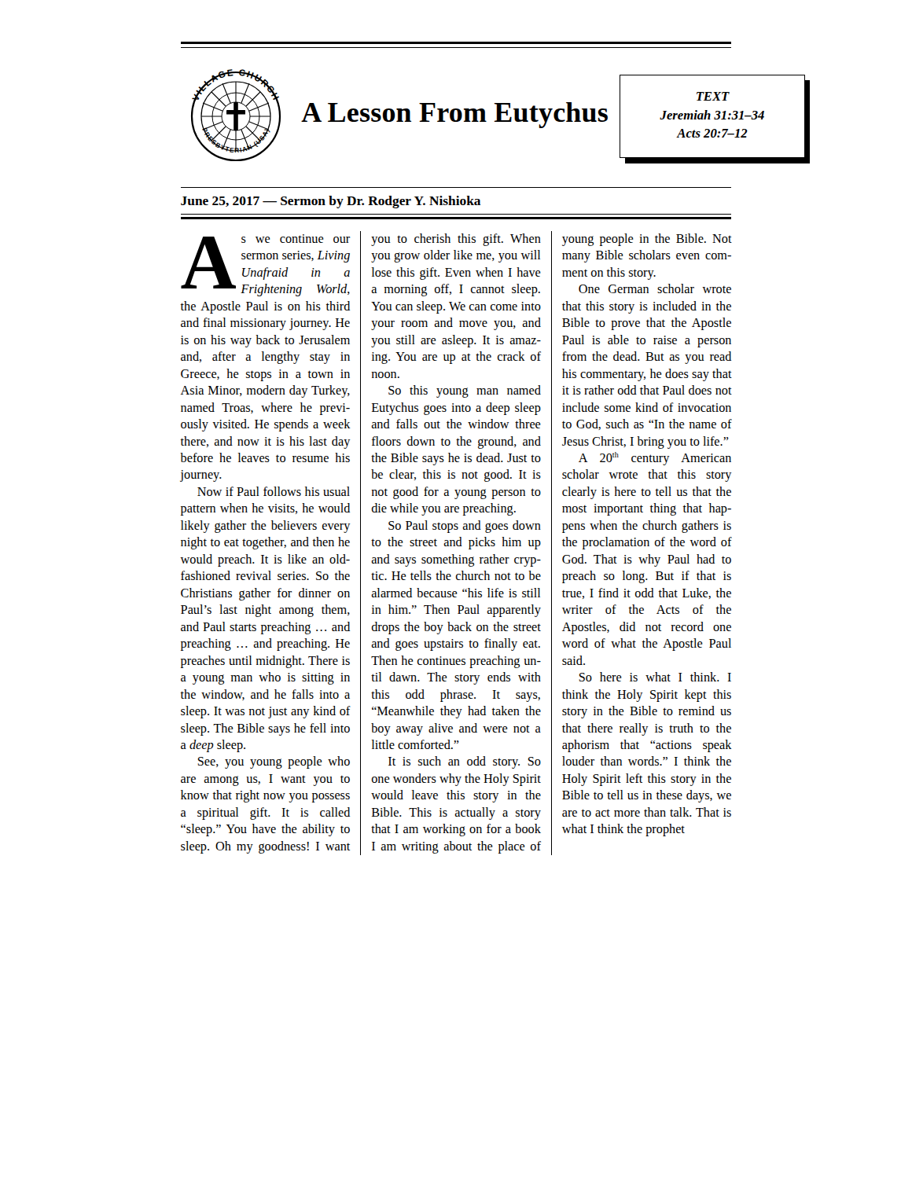VILLAGE CHURCH PRESBYTERIAN (USA)
A Lesson From Eutychus
TEXT Jeremiah 31:31–34
Acts 20:7–12
June 25, 2017 — Sermon by Dr. Rodger Y. Nishioka
As we continue our sermon series, Living Unafraid in a Frightening World, the Apostle Paul is on his third and final missionary journey. He is on his way back to Jerusalem and, after a lengthy stay in Greece, he stops in a town in Asia Minor, modern day Turkey, named Troas, where he previously visited. He spends a week there, and now it is his last day before he leaves to resume his journey.
Now if Paul follows his usual pattern when he visits, he would likely gather the believers every night to eat together, and then he would preach. It is like an old-fashioned revival series. So the Christians gather for dinner on Paul’s last night among them, and Paul starts preaching … and preaching … and preaching. He preaches until midnight. There is a young man who is sitting in the window, and he falls into a sleep. It was not just any kind of sleep. The Bible says he fell into a deep sleep.
See, you young people who are among us, I want you to know that right now you possess a spiritual gift. It is called “sleep.” You have the ability to sleep. Oh my goodness! I want you to cherish this gift. When you grow older like me, you will lose this gift. Even when I have a morning off, I cannot sleep. You can sleep. We can come into your room and move you, and you still are asleep. It is amazing. You are up at the crack of noon.
So this young man named Eutychus goes into a deep sleep and falls out the window three floors down to the ground, and the Bible says he is dead. Just to be clear, this is not good. It is not good for a young person to die while you are preaching.
So Paul stops and goes down to the street and picks him up and says something rather cryptic. He tells the church not to be alarmed because “his life is still in him.” Then Paul apparently drops the boy back on the street and goes upstairs to finally eat. Then he continues preaching until dawn. The story ends with this odd phrase. It says, “Meanwhile they had taken the boy away alive and were not a little comforted.”
It is such an odd story. So one wonders why the Holy Spirit would leave this story in the Bible. This is actually a story that I am working on for a book I am writing about the place of young people in the Bible. Not many Bible scholars even comment on this story.
One German scholar wrote that this story is included in the Bible to prove that the Apostle Paul is able to raise a person from the dead. But as you read his commentary, he does say that it is rather odd that Paul does not include some kind of invocation to God, such as “In the name of Jesus Christ, I bring you to life.”
A 20th century American scholar wrote that this story clearly is here to tell us that the most important thing that happens when the church gathers is the proclamation of the word of God. That is why Paul had to preach so long. But if that is true, I find it odd that Luke, the writer of the Acts of the Apostles, did not record one word of what the Apostle Paul said.
So here is what I think. I think the Holy Spirit kept this story in the Bible to remind us that there really is truth to the aphorism that “actions speak louder than words.” I think the Holy Spirit left this story in the Bible to tell us in these days, we are to act more than talk. That is what I think the prophet